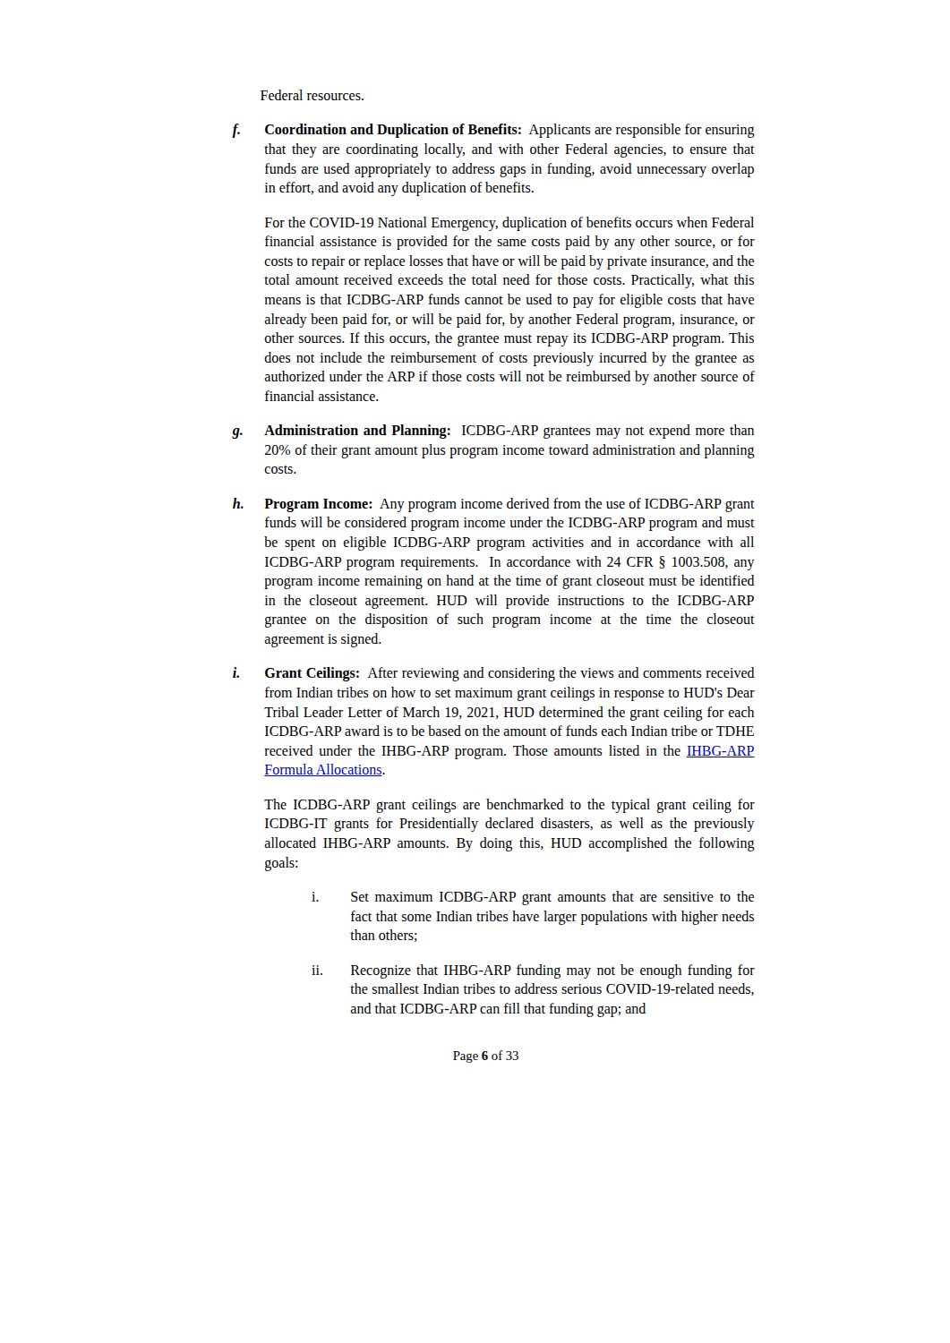Federal resources.
f.
Coordination and Duplication of Benefits: Applicants are responsible for ensuring that they are coordinating locally, and with other Federal agencies, to ensure that funds are used appropriately to address gaps in funding, avoid unnecessary overlap in effort, and avoid any duplication of benefits.
For the COVID-19 National Emergency, duplication of benefits occurs when Federal financial assistance is provided for the same costs paid by any other source, or for costs to repair or replace losses that have or will be paid by private insurance, and the total amount received exceeds the total need for those costs. Practically, what this means is that ICDBG-ARP funds cannot be used to pay for eligible costs that have already been paid for, or will be paid for, by another Federal program, insurance, or other sources. If this occurs, the grantee must repay its ICDBG-ARP program. This does not include the reimbursement of costs previously incurred by the grantee as authorized under the ARP if those costs will not be reimbursed by another source of financial assistance.
g.
Administration and Planning: ICDBG-ARP grantees may not expend more than 20% of their grant amount plus program income toward administration and planning costs.
h.
Program Income: Any program income derived from the use of ICDBG-ARP grant funds will be considered program income under the ICDBG-ARP program and must be spent on eligible ICDBG-ARP program activities and in accordance with all ICDBG-ARP program requirements. In accordance with 24 CFR § 1003.508, any program income remaining on hand at the time of grant closeout must be identified in the closeout agreement. HUD will provide instructions to the ICDBG-ARP grantee on the disposition of such program income at the time the closeout agreement is signed.
i.
Grant Ceilings: After reviewing and considering the views and comments received from Indian tribes on how to set maximum grant ceilings in response to HUD's Dear Tribal Leader Letter of March 19, 2021, HUD determined the grant ceiling for each ICDBG-ARP award is to be based on the amount of funds each Indian tribe or TDHE received under the IHBG-ARP program. Those amounts listed in the IHBG-ARP Formula Allocations.
The ICDBG-ARP grant ceilings are benchmarked to the typical grant ceiling for ICDBG-IT grants for Presidentially declared disasters, as well as the previously allocated IHBG-ARP amounts. By doing this, HUD accomplished the following goals:
i. Set maximum ICDBG-ARP grant amounts that are sensitive to the fact that some Indian tribes have larger populations with higher needs than others;
ii. Recognize that IHBG-ARP funding may not be enough funding for the smallest Indian tribes to address serious COVID-19-related needs, and that ICDBG-ARP can fill that funding gap; and
Page 6 of 33